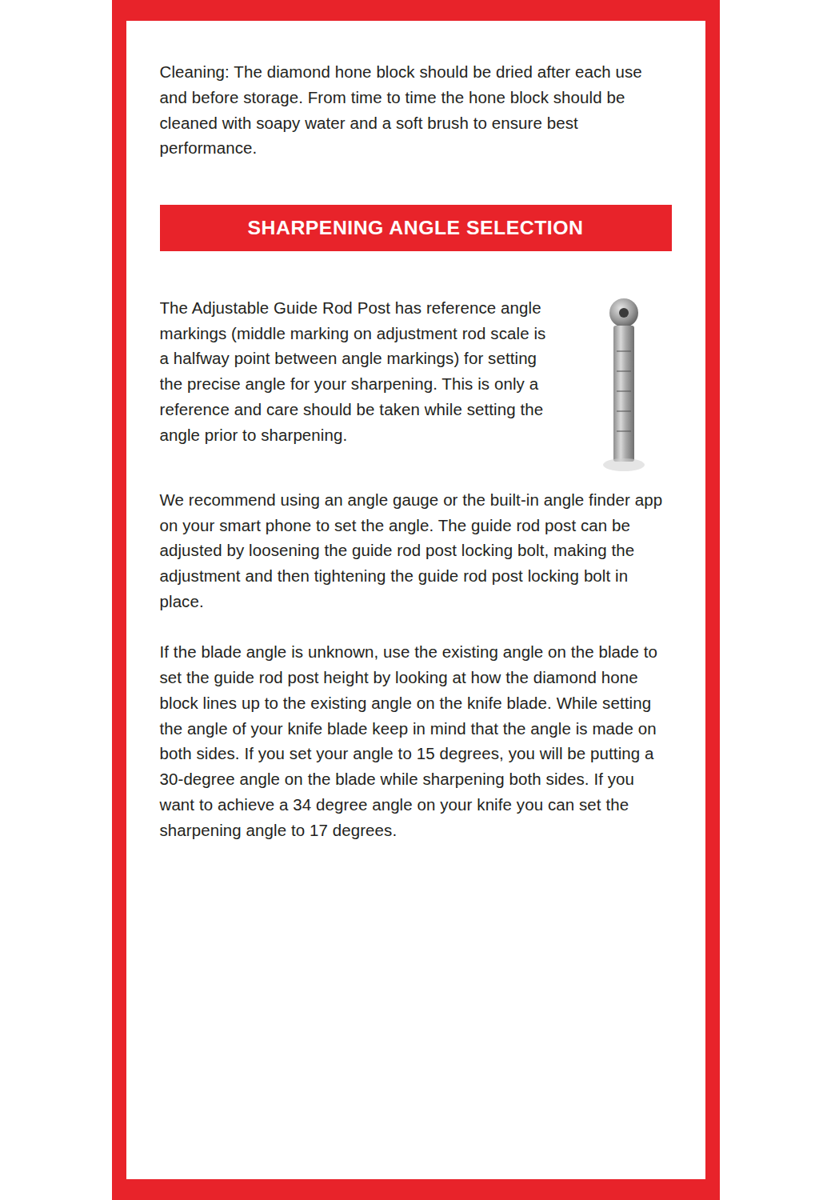Cleaning: The diamond hone block should be dried after each use and before storage. From time to time the hone block should be cleaned with soapy water and a soft brush to ensure best performance.
Sharpening Angle Selection
The Adjustable Guide Rod Post has reference angle markings (middle marking on adjustment rod scale is a halfway point between angle markings) for setting the precise angle for your sharpening. This is only a reference and care should be taken while setting the angle prior to sharpening.
We recommend using an angle gauge or the built-in angle finder app on your smart phone to set the angle. The guide rod post can be adjusted by loosening the guide rod post locking bolt, making the adjustment and then tightening the guide rod post locking bolt in place.
If the blade angle is unknown, use the existing angle on the blade to set the guide rod post height by looking at how the diamond hone block lines up to the existing angle on the knife blade. While setting the angle of your knife blade keep in mind that the angle is made on both sides. If you set your angle to 15 degrees, you will be putting a 30-degree angle on the blade while sharpening both sides. If you want to achieve a 34 degree angle on your knife you can set the sharpening angle to 17 degrees.